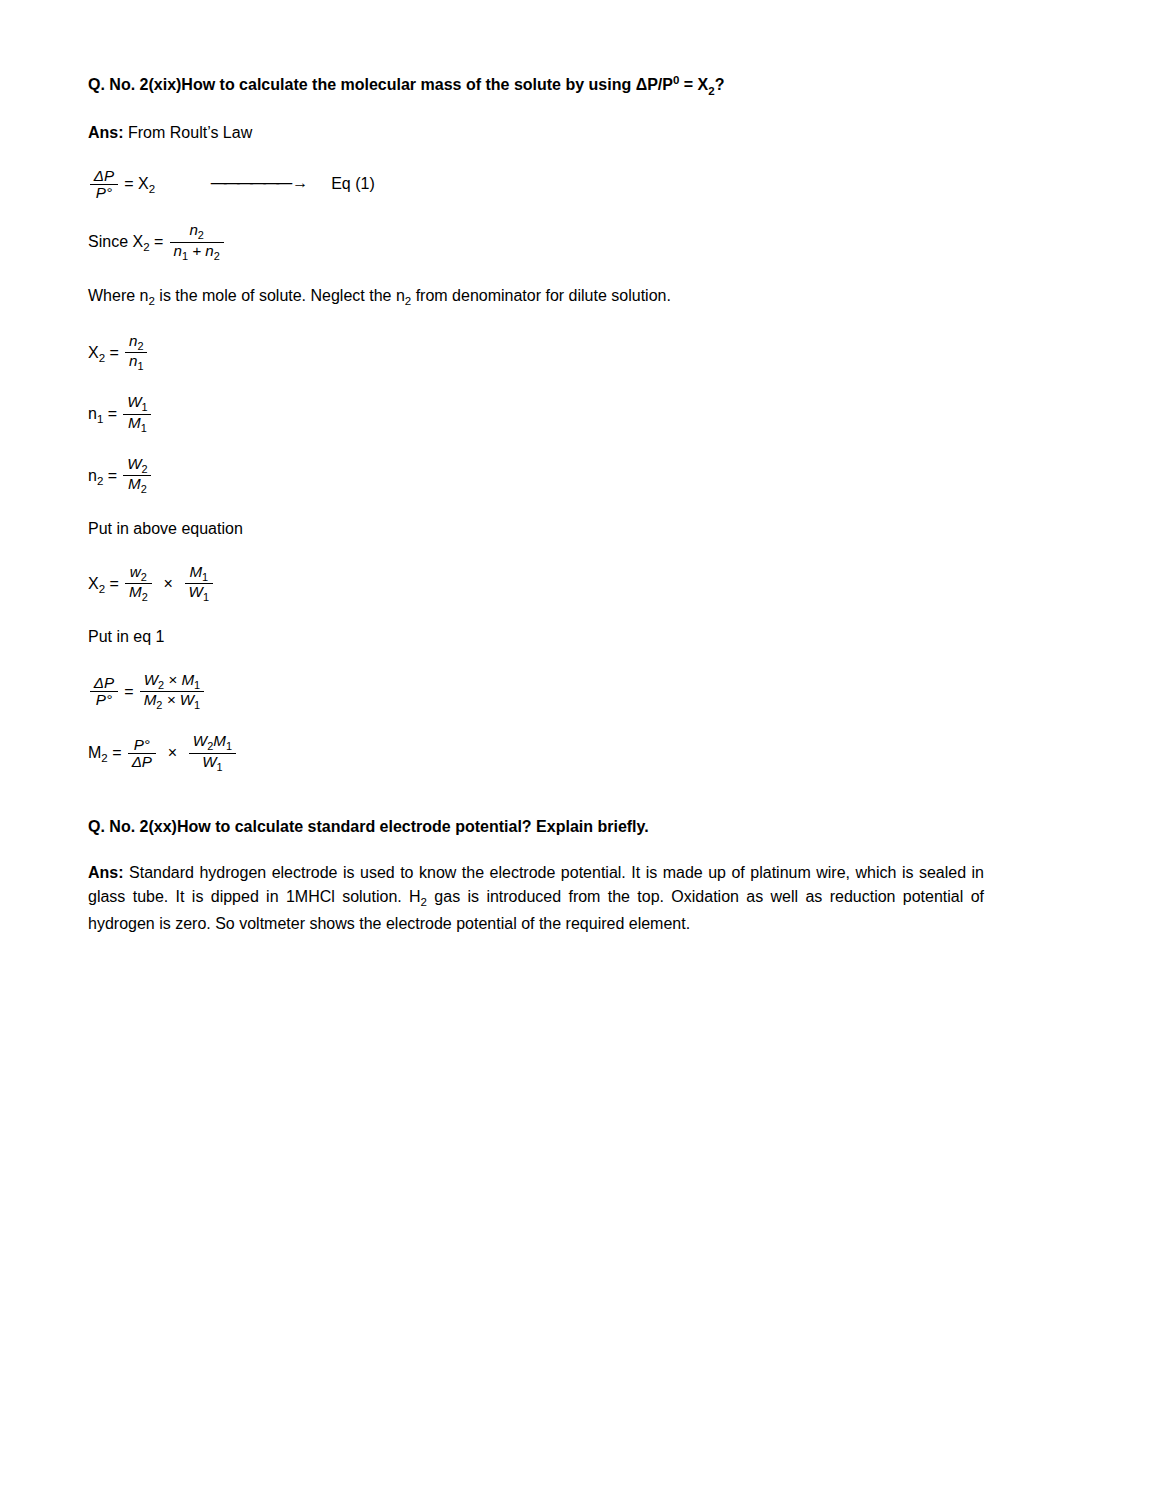Q. No. 2(xix)How to calculate the molecular mass of the solute by using ΔP/P0 = X2?
Ans: From Roult’s Law
ΔP P° = X2 —————— Eq (1)
Since X2 = n2 n1 + n2
Where n2 is the mole of solute. Neglect the n2 from denominator for dilute solution.
X2 = n2 n1
n1 = W1 M1
n2 = W2 M2
Put in above equation
X2 = w2 M2 × M1 W1
Put in eq 1
ΔP P° = W2 × M1 M2 × W1
M2 = P°ΔP × W2M1 W1
Q. No. 2(xx)How to calculate standard electrode potential? Explain briefly.
Ans: Standard hydrogen electrode is used to know the electrode potential. It is made up of platinum wire, which is sealed in glass tube. It is dipped in 1MHCl solution. H2 gas is introduced from the top. Oxidation as well as reduction potential of hydrogen is zero. So voltmeter shows the electrode potential of the required element.